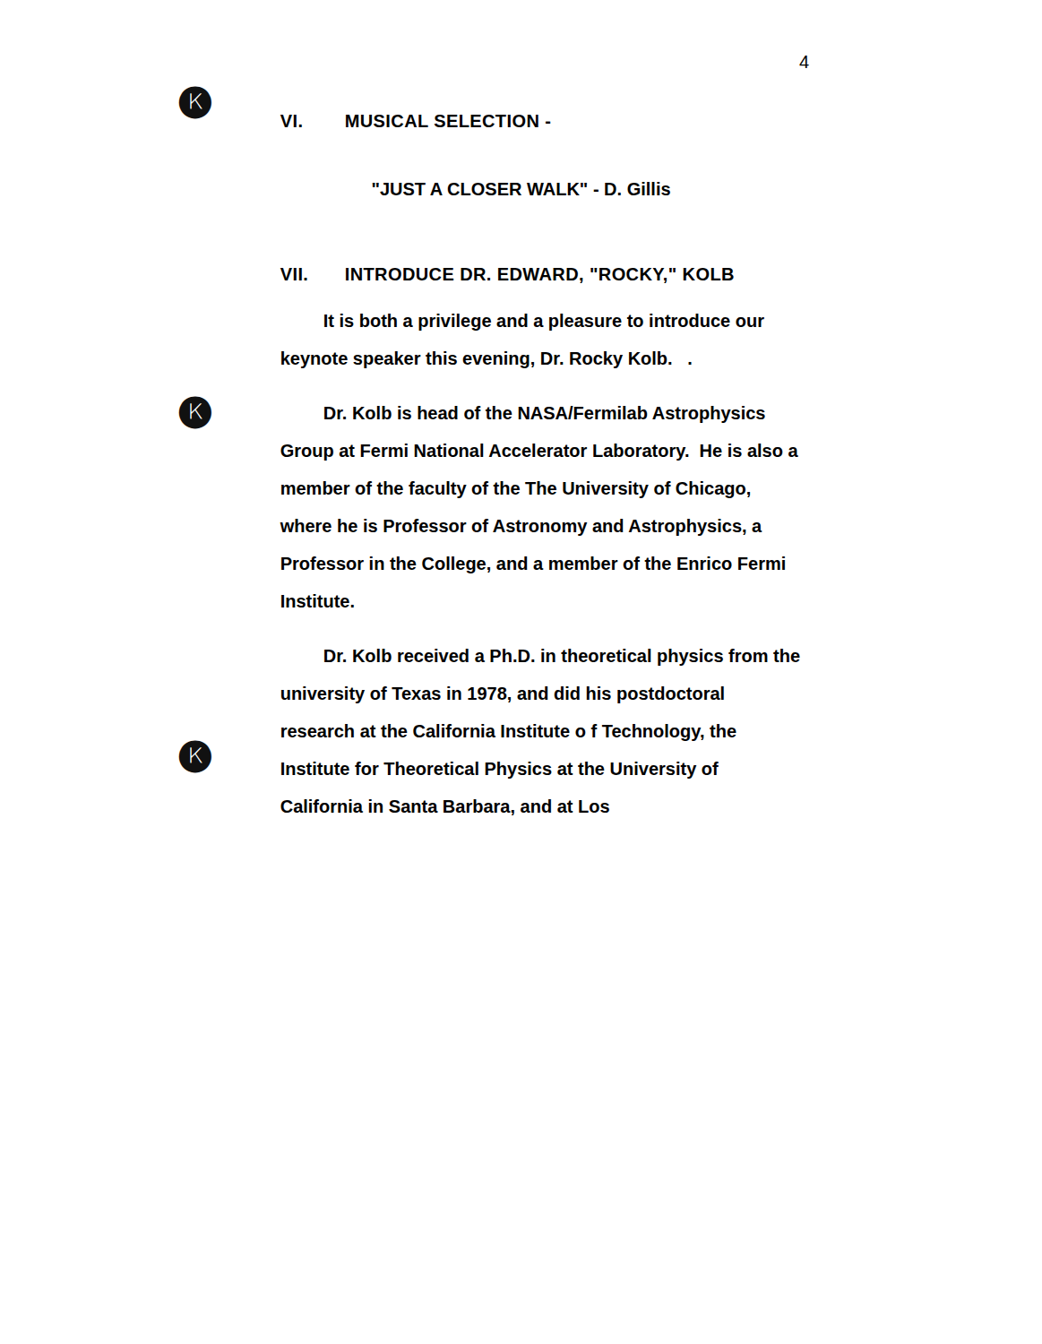🅚
🅚
🅚
4
VI. MUSICAL SELECTION -
"JUST A CLOSER WALK" - D. Gillis
VII. INTRODUCE DR. EDWARD, "ROCKY," KOLB
It is both a privilege and a pleasure to introduce our keynote speaker this evening, Dr. Rocky Kolb. .
Dr. Kolb is head of the NASA/Fermilab Astrophysics Group at Fermi National Accelerator Laboratory. He is also a member of the faculty of the The University of Chicago, where he is Professor of Astronomy and Astrophysics, a Professor in the College, and a member of the Enrico Fermi Institute.
Dr. Kolb received a Ph.D. in theoretical physics from the university of Texas in 1978, and did his postdoctoral research at the California Institute o f Technology, the Institute for Theoretical Physics at the University of California in Santa Barbara, and at Los